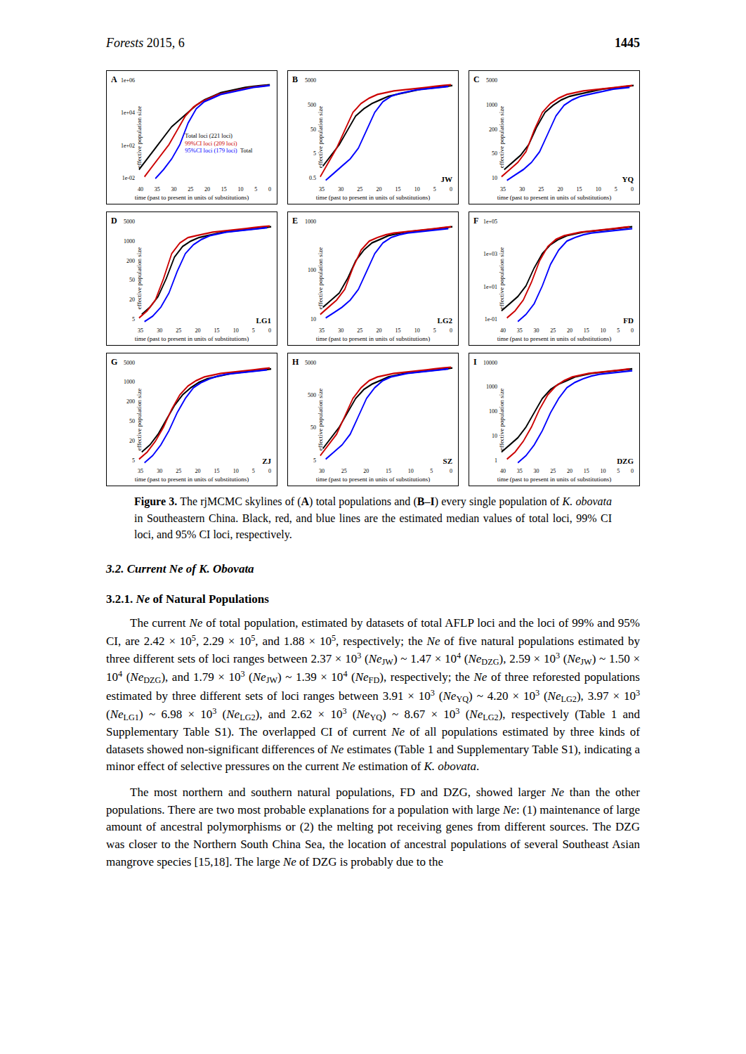Forests 2015, 6
1445
A effective population size
1e+061e+041e+021e-02
Total loci (221 loci)
99%CI loci (209 loci)
95%CI loci (179 loci) Total
4035302520151050
time (past to present in units of substitutions)
B JW effective population size
50005005050.5
35302520151050
time (past to present in units of substitutions)
C YQ effective population size
500010002005010
35302520151050
time (past to present in units of substitutions)
D LG1 effective population size
5000100020050205
35302520151050
time (past to present in units of substitutions)
E LG2 effective population size
100010010
35302520151050
time (past to present in units of substitutions)
F FD effective population size
1e+051e+031e+011e-01
4035302520151050
time (past to present in units of substitutions)
G ZJ effective population size
5000100020050205
35302520151050
time (past to present in units of substitutions)
H SZ effective population size
5000500505
302520151050
time (past to present in units of substitutions)
I DZG effective population size
100001000100101
4035302520151050
time (past to present in units of substitutions)
Figure 3. The rjMCMC skylines of (A) total populations and (B–I) every single population of K. obovata in Southeastern China. Black, red, and blue lines are the estimated median values of total loci, 99% CI loci, and 95% CI loci, respectively.
3.2. Current Ne of K. Obovata
3.2.1. Ne of Natural Populations
The current Ne of total population, estimated by datasets of total AFLP loci and the loci of 99% and 95% CI, are 2.42 × 105, 2.29 × 105, and 1.88 × 105, respectively; the Ne of five natural populations estimated by three different sets of loci ranges between 2.37 × 103 (NeJW) ~ 1.47 × 104 (NeDZG), 2.59 × 103 (NeJW) ~ 1.50 × 104 (NeDZG), and 1.79 × 103 (NeJW) ~ 1.39 × 104 (NeFD), respectively; the Ne of three reforested populations estimated by three different sets of loci ranges between 3.91 × 103 (NeYQ) ~ 4.20 × 103 (NeLG2), 3.97 × 103 (NeLG1) ~ 6.98 × 103 (NeLG2), and 2.62 × 103 (NeYQ) ~ 8.67 × 103 (NeLG2), respectively (Table 1 and Supplementary Table S1). The overlapped CI of current Ne of all populations estimated by three kinds of datasets showed non-significant differences of Ne estimates (Table 1 and Supplementary Table S1), indicating a minor effect of selective pressures on the current Ne estimation of K. obovata.
The most northern and southern natural populations, FD and DZG, showed larger Ne than the other populations. There are two most probable explanations for a population with large Ne: (1) maintenance of large amount of ancestral polymorphisms or (2) the melting pot receiving genes from different sources. The DZG was closer to the Northern South China Sea, the location of ancestral populations of several Southeast Asian mangrove species [15,18]. The large Ne of DZG is probably due to the